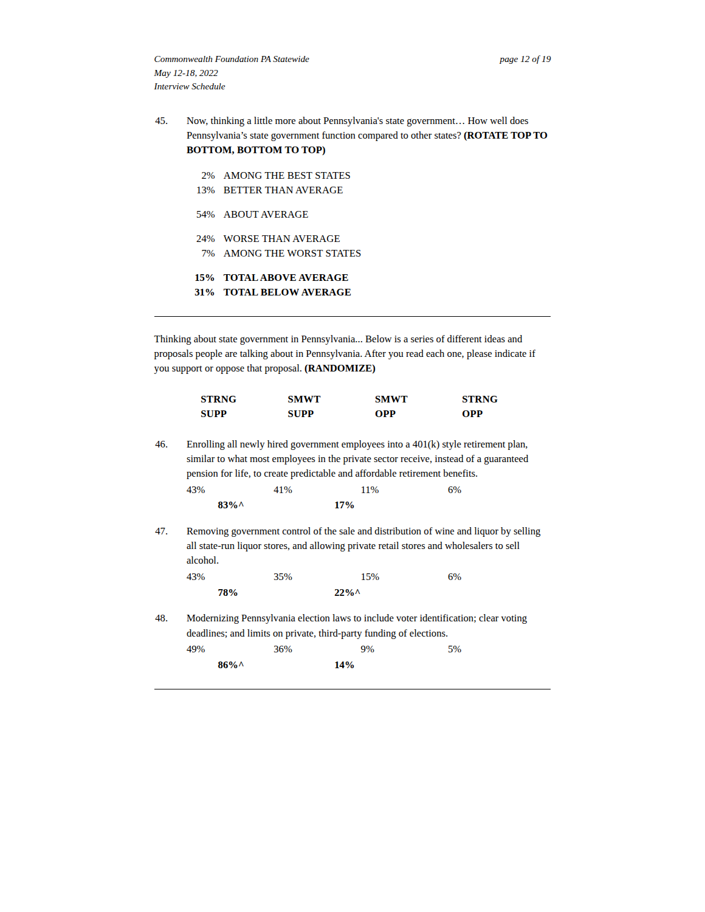Commonwealth Foundation PA Statewide
May 12-18, 2022
Interview Schedule
page 12 of 19
45.
Now, thinking a little more about Pennsylvania's state government… How well does Pennsylvania’s state government function compared to other states? (ROTATE TOP TO BOTTOM, BOTTOM TO TOP)
2%
AMONG THE BEST STATES
13%
BETTER THAN AVERAGE
54%
ABOUT AVERAGE
24%
WORSE THAN AVERAGE
7%
AMONG THE WORST STATES
15%
TOTAL ABOVE AVERAGE
31%
TOTAL BELOW AVERAGE
Thinking about state government in Pennsylvania... Below is a series of different ideas and proposals people are talking about in Pennsylvania. After you read each one, please indicate if you support or oppose that proposal. (RANDOMIZE)
STRNG
SUPP
SMWT
SUPP
SMWT
OPP
STRNG
OPP
46.
Enrolling all newly hired government employees into a 401(k) style retirement plan, similar to what most employees in the private sector receive, instead of a guaranteed pension for life, to create predictable and affordable retirement benefits.
43%
41%
11%
6%
83%^
17%
47.
Removing government control of the sale and distribution of wine and liquor by selling all state-run liquor stores, and allowing private retail stores and wholesalers to sell alcohol.
43%
35%
15%
6%
78%
22%^
48.
Modernizing Pennsylvania election laws to include voter identification; clear voting deadlines; and limits on private, third-party funding of elections.
49%
36%
9%
5%
86%^
14%